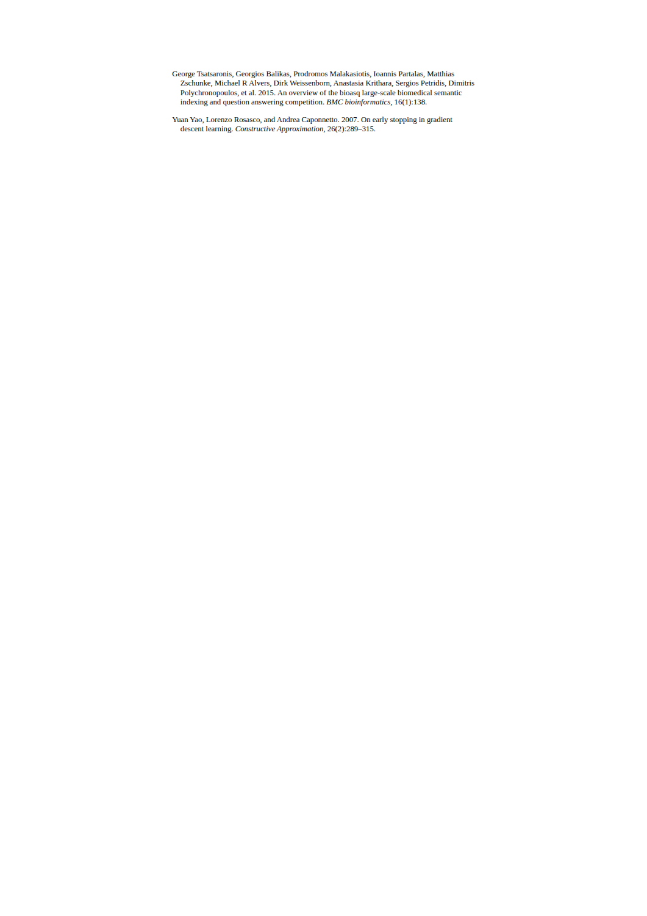George Tsatsaronis, Georgios Balikas, Prodromos Malakasiotis, Ioannis Partalas, Matthias Zschunke, Michael R Alvers, Dirk Weissenborn, Anastasia Krithara, Sergios Petridis, Dimitris Polychronopoulos, et al. 2015. An overview of the bioasq large-scale biomedical semantic indexing and question answering competition. BMC bioinformatics, 16(1):138.
Yuan Yao, Lorenzo Rosasco, and Andrea Caponnetto. 2007. On early stopping in gradient descent learning. Constructive Approximation, 26(2):289–315.